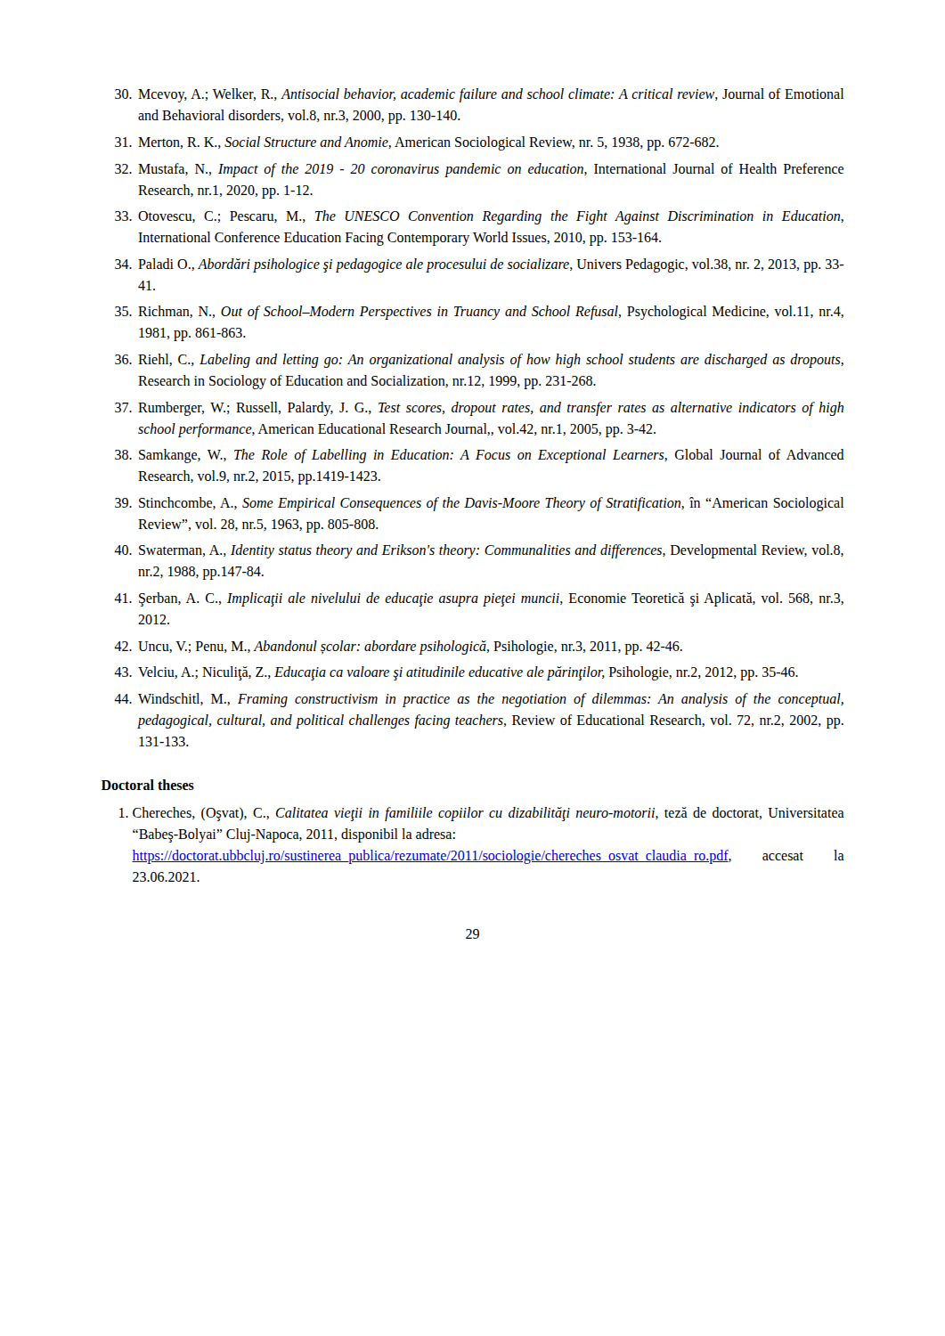Mcevoy, A.; Welker, R., Antisocial behavior, academic failure and school climate: A critical review, Journal of Emotional and Behavioral disorders, vol.8, nr.3, 2000, pp. 130-140.
Merton, R. K., Social Structure and Anomie, American Sociological Review, nr. 5, 1938, pp. 672-682.
Mustafa, N., Impact of the 2019 - 20 coronavirus pandemic on education, International Journal of Health Preference Research, nr.1, 2020, pp. 1-12.
Otovescu, C.; Pescaru, M., The UNESCO Convention Regarding the Fight Against Discrimination in Education, International Conference Education Facing Contemporary World Issues, 2010, pp. 153-164.
Paladi O., Abordări psihologice şi pedagogice ale procesului de socializare, Univers Pedagogic, vol.38, nr. 2, 2013, pp. 33-41.
Richman, N., Out of School–Modern Perspectives in Truancy and School Refusal, Psychological Medicine, vol.11, nr.4, 1981, pp. 861-863.
Riehl, C., Labeling and letting go: An organizational analysis of how high school students are discharged as dropouts, Research in Sociology of Education and Socialization, nr.12, 1999, pp. 231-268.
Rumberger, W.; Russell, Palardy, J. G., Test scores, dropout rates, and transfer rates as alternative indicators of high school performance, American Educational Research Journal,, vol.42, nr.1, 2005, pp. 3-42.
Samkange, W., The Role of Labelling in Education: A Focus on Exceptional Learners, Global Journal of Advanced Research, vol.9, nr.2, 2015, pp.1419-1423.
Stinchcombe, A., Some Empirical Consequences of the Davis-Moore Theory of Stratification, în “American Sociological Review”, vol. 28, nr.5, 1963, pp. 805-808.
Swaterman, A., Identity status theory and Erikson's theory: Communalities and differences, Developmental Review, vol.8, nr.2, 1988, pp.147-84.
Şerban, A. C., Implicaţii ale nivelului de educaţie asupra pieţei muncii, Economie Teoretică şi Aplicată, vol. 568, nr.3, 2012.
Uncu, V.; Penu, M., Abandonul școlar: abordare psihologică, Psihologie, nr.3, 2011, pp. 42-46.
Velciu, A.; Niculiţă, Z., Educaţia ca valoare şi atitudinile educative ale părinţilor, Psihologie, nr.2, 2012, pp. 35-46.
Windschitl, M., Framing constructivism in practice as the negotiation of dilemmas: An analysis of the conceptual, pedagogical, cultural, and political challenges facing teachers, Review of Educational Research, vol. 72, nr.2, 2002, pp. 131-133.
Doctoral theses
Chereches, (Oşvat), C., Calitatea vieţii in familiile copiilor cu dizabilităţi neuro-motorii, teză de doctorat, Universitatea “Babeş-Bolyai” Cluj-Napoca, 2011, disponibil la adresa:
https://doctorat.ubbcluj.ro/sustinerea_publica/rezumate/2011/sociologie/chereches_osvat_claudia_ro.pdf, accesat la 23.06.2021.
29